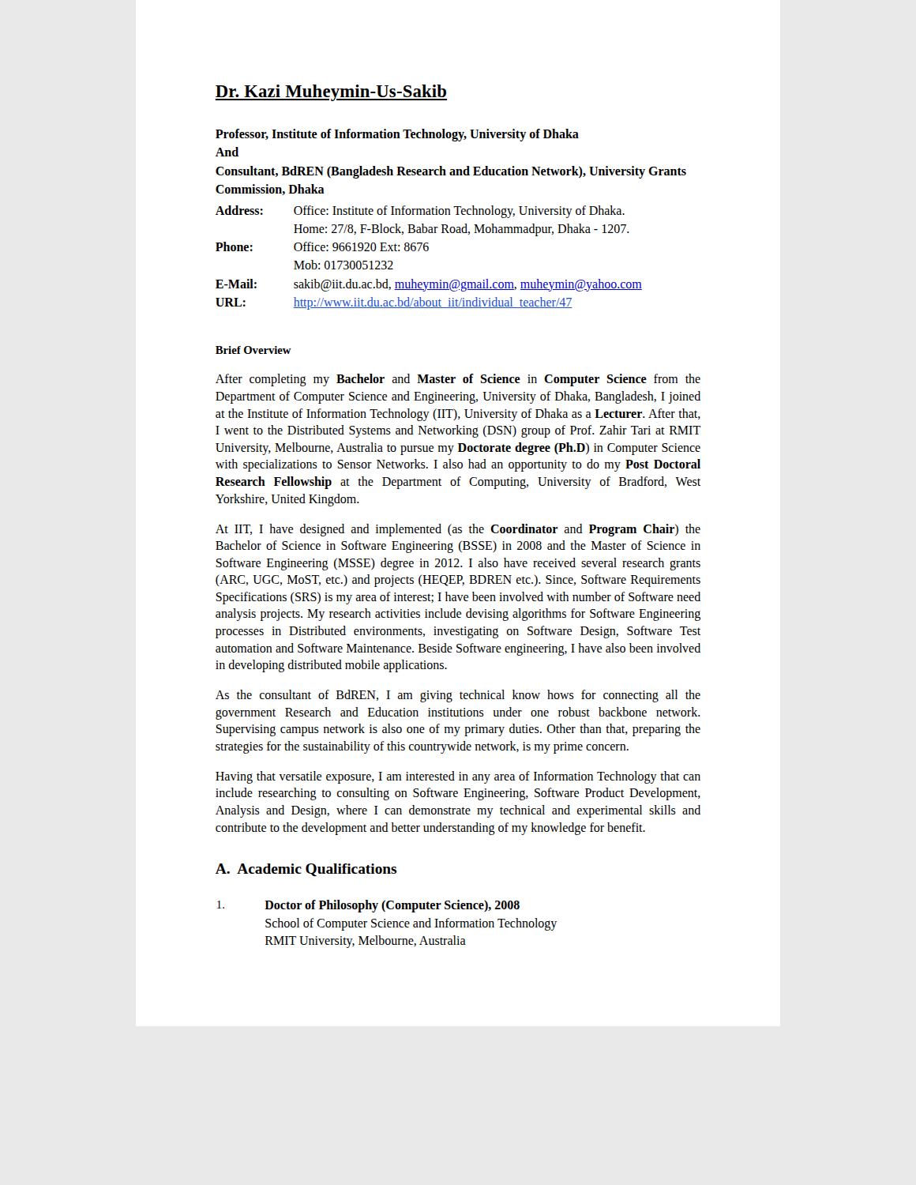Dr. Kazi Muheymin-Us-Sakib
Professor, Institute of Information Technology, University of Dhaka
And
Consultant, BdREN (Bangladesh Research and Education Network), University Grants
Commission, Dhaka
| Address: | Office: Institute of Information Technology, University of Dhaka. Home: 27/8, F-Block, Babar Road, Mohammadpur, Dhaka - 1207. |
| Phone: | Office: 9661920 Ext: 8676 Mob: 01730051232 |
| E-Mail: | sakib@iit.du.ac.bd, muheymin@gmail.com , muheymin@yahoo.com |
| URL: | http://www.iit.du.ac.bd/about_iit/individual_teacher/47 |
Brief Overview
After completing my Bachelor and Master of Science in Computer Science from the Department of Computer Science and Engineering, University of Dhaka, Bangladesh, I joined at the Institute of Information Technology (IIT), University of Dhaka as a Lecturer. After that, I went to the Distributed Systems and Networking (DSN) group of Prof. Zahir Tari at RMIT University, Melbourne, Australia to pursue my Doctorate degree (Ph.D) in Computer Science with specializations to Sensor Networks. I also had an opportunity to do my Post Doctoral Research Fellowship at the Department of Computing, University of Bradford, West Yorkshire, United Kingdom.
At IIT, I have designed and implemented (as the Coordinator and Program Chair) the Bachelor of Science in Software Engineering (BSSE) in 2008 and the Master of Science in Software Engineering (MSSE) degree in 2012. I also have received several research grants (ARC, UGC, MoST, etc.) and projects (HEQEP, BDREN etc.). Since, Software Requirements Specifications (SRS) is my area of interest; I have been involved with number of Software need analysis projects. My research activities include devising algorithms for Software Engineering processes in Distributed environments, investigating on Software Design, Software Test automation and Software Maintenance. Beside Software engineering, I have also been involved in developing distributed mobile applications.
As the consultant of BdREN, I am giving technical know hows for connecting all the government Research and Education institutions under one robust backbone network. Supervising campus network is also one of my primary duties. Other than that, preparing the strategies for the sustainability of this countrywide network, is my prime concern.
Having that versatile exposure, I am interested in any area of Information Technology that can include researching to consulting on Software Engineering, Software Product Development, Analysis and Design, where I can demonstrate my technical and experimental skills and contribute to the development and better understanding of my knowledge for benefit.
A. Academic Qualifications
| 1. | Doctor of Philosophy (Computer Science), 2008 School of Computer Science and Information Technology RMIT University, Melbourne, Australia |